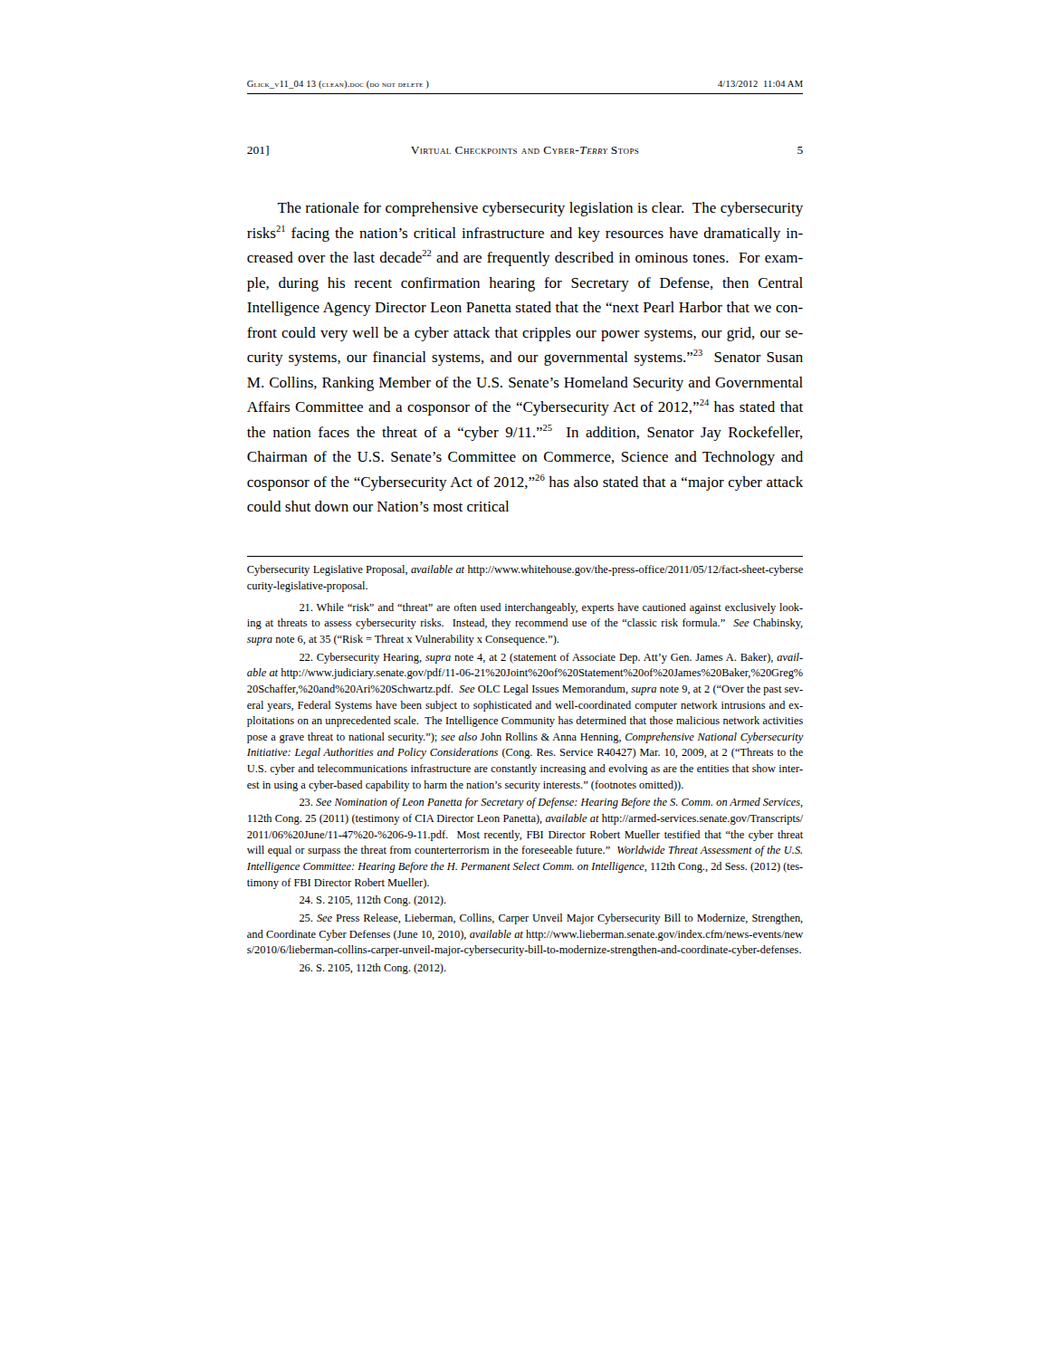Glick_V11_04 13 (clean).doc (Do Not Delete )
4/13/2012 11:04 AM
201]
Virtual Checkpoints and Cyber-Terry Stops
5
The rationale for comprehensive cybersecurity legislation is clear. The cybersecurity risks21 facing the nation’s critical infrastructure and key resources have dramatically increased over the last decade22 and are frequently described in ominous tones. For example, during his recent confirmation hearing for Secretary of Defense, then Central Intelligence Agency Director Leon Panetta stated that the “next Pearl Harbor that we confront could very well be a cyber attack that cripples our power systems, our grid, our security systems, our financial systems, and our governmental systems.”23 Senator Susan M. Collins, Ranking Member of the U.S. Senate’s Homeland Security and Governmental Affairs Committee and a cosponsor of the “Cybersecurity Act of 2012,”24 has stated that the nation faces the threat of a “cyber 9/11.”25 In addition, Senator Jay Rockefeller, Chairman of the U.S. Senate’s Committee on Commerce, Science and Technology and cosponsor of the “Cybersecurity Act of 2012,”26 has also stated that a “major cyber attack could shut down our Nation’s most critical
Cybersecurity Legislative Proposal, available at http://www.whitehouse.gov/the-press-office/2011/05/12/fact-sheet-cybersecurity-legislative-proposal.
21. While “risk” and “threat” are often used interchangeably, experts have cautioned against exclusively looking at threats to assess cybersecurity risks. Instead, they recommend use of the “classic risk formula.” See Chabinsky, supra note 6, at 35 (“Risk = Threat x Vulnerability x Consequence.”).
22. Cybersecurity Hearing, supra note 4, at 2 (statement of Associate Dep. Att’y Gen. James A. Baker), available at http://www.judiciary.senate.gov/pdf/11-06-21%20Joint%20of%20Statement%20of%20James%20Baker,%20Greg%20Schaffer,%20and%20Ari%20Schwartz.pdf. See OLC Legal Issues Memorandum, supra note 9, at 2 (“Over the past several years, Federal Systems have been subject to sophisticated and well-coordinated computer network intrusions and exploitations on an unprecedented scale. The Intelligence Community has determined that those malicious network activities pose a grave threat to national security.”); see also John Rollins & Anna Henning, Comprehensive National Cybersecurity Initiative: Legal Authorities and Policy Considerations (Cong. Res. Service R40427) Mar. 10, 2009, at 2 (“Threats to the U.S. cyber and telecommunications infrastructure are constantly increasing and evolving as are the entities that show interest in using a cyber-based capability to harm the nation’s security interests.” (footnotes omitted)).
23. See Nomination of Leon Panetta for Secretary of Defense: Hearing Before the S. Comm. on Armed Services, 112th Cong. 25 (2011) (testimony of CIA Director Leon Panetta), available at http://armed-services.senate.gov/Transcripts/2011/06%20June/11-47%20-%206-9-11.pdf. Most recently, FBI Director Robert Mueller testified that “the cyber threat will equal or surpass the threat from counterterrorism in the foreseeable future.” Worldwide Threat Assessment of the U.S. Intelligence Committee: Hearing Before the H. Permanent Select Comm. on Intelligence, 112th Cong., 2d Sess. (2012) (testimony of FBI Director Robert Mueller).
24. S. 2105, 112th Cong. (2012).
25. See Press Release, Lieberman, Collins, Carper Unveil Major Cybersecurity Bill to Modernize, Strengthen, and Coordinate Cyber Defenses (June 10, 2010), available at http://www.lieberman.senate.gov/index.cfm/news-events/news/2010/6/lieberman-collins-carper-unveil-major-cybersecurity-bill-to-modernize-strengthen-and-coordinate-cyber-defenses.
26. S. 2105, 112th Cong. (2012).